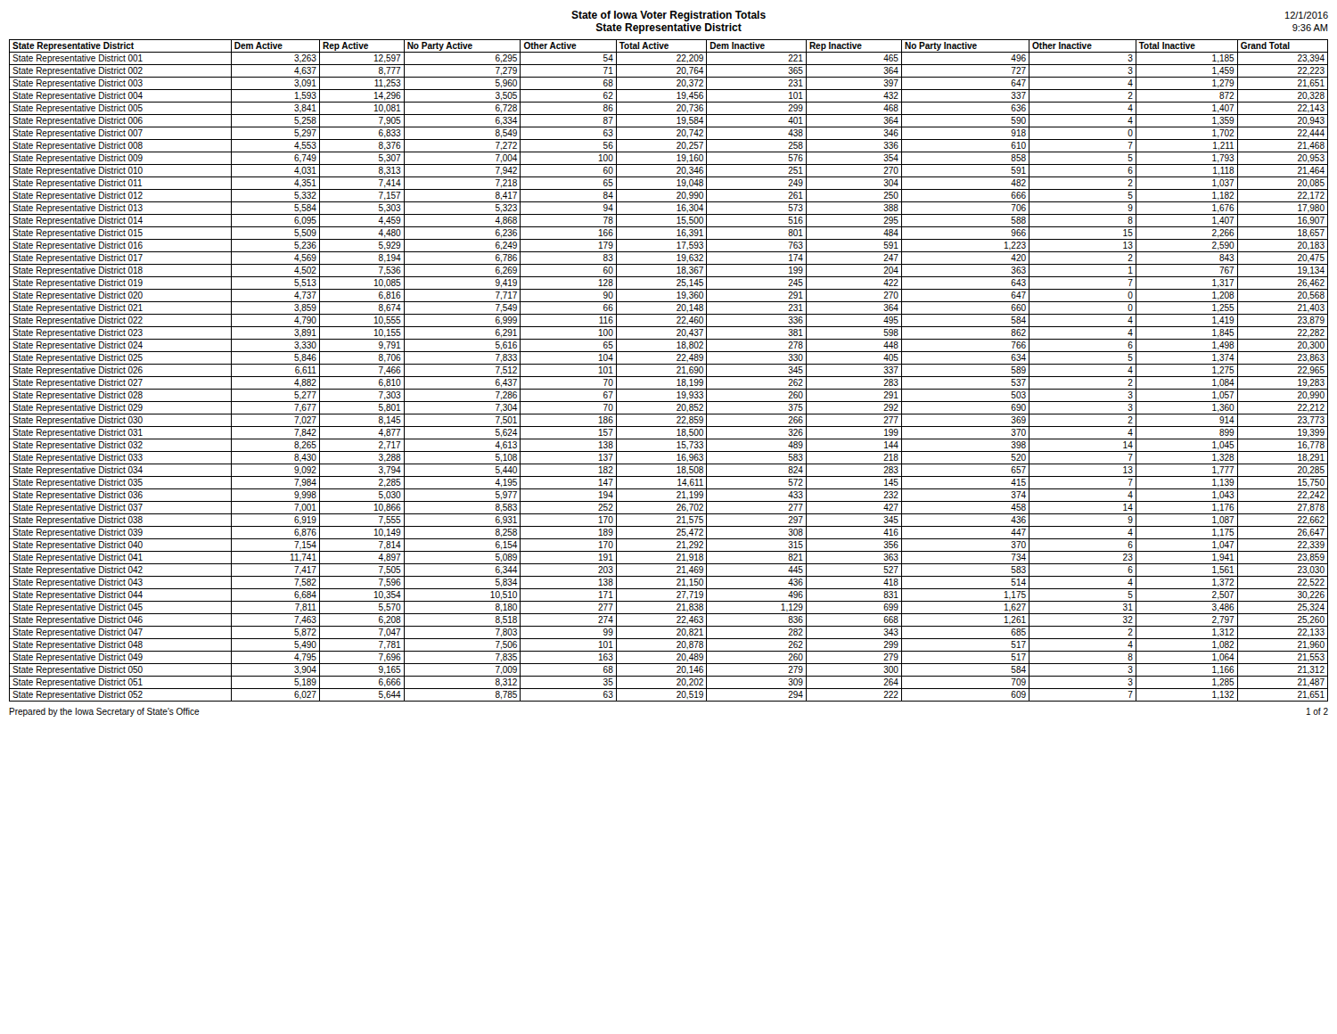12/1/2016
9:36 AM
State of Iowa Voter Registration Totals
State Representative District
| State Representative District | Dem Active | Rep Active | No Party Active | Other Active | Total Active | Dem Inactive | Rep Inactive | No Party Inactive | Other Inactive | Total Inactive | Grand Total |
| --- | --- | --- | --- | --- | --- | --- | --- | --- | --- | --- | --- |
| State Representative District 001 | 3,263 | 12,597 | 6,295 | 54 | 22,209 | 221 | 465 | 496 | 3 | 1,185 | 23,394 |
| State Representative District 002 | 4,637 | 8,777 | 7,279 | 71 | 20,764 | 365 | 364 | 727 | 3 | 1,459 | 22,223 |
| State Representative District 003 | 3,091 | 11,253 | 5,960 | 68 | 20,372 | 231 | 397 | 647 | 4 | 1,279 | 21,651 |
| State Representative District 004 | 1,593 | 14,296 | 3,505 | 62 | 19,456 | 101 | 432 | 337 | 2 | 872 | 20,328 |
| State Representative District 005 | 3,841 | 10,081 | 6,728 | 86 | 20,736 | 299 | 468 | 636 | 4 | 1,407 | 22,143 |
| State Representative District 006 | 5,258 | 7,905 | 6,334 | 87 | 19,584 | 401 | 364 | 590 | 4 | 1,359 | 20,943 |
| State Representative District 007 | 5,297 | 6,833 | 8,549 | 63 | 20,742 | 438 | 346 | 918 | 0 | 1,702 | 22,444 |
| State Representative District 008 | 4,553 | 8,376 | 7,272 | 56 | 20,257 | 258 | 336 | 610 | 7 | 1,211 | 21,468 |
| State Representative District 009 | 6,749 | 5,307 | 7,004 | 100 | 19,160 | 576 | 354 | 858 | 5 | 1,793 | 20,953 |
| State Representative District 010 | 4,031 | 8,313 | 7,942 | 60 | 20,346 | 251 | 270 | 591 | 6 | 1,118 | 21,464 |
| State Representative District 011 | 4,351 | 7,414 | 7,218 | 65 | 19,048 | 249 | 304 | 482 | 2 | 1,037 | 20,085 |
| State Representative District 012 | 5,332 | 7,157 | 8,417 | 84 | 20,990 | 261 | 250 | 666 | 5 | 1,182 | 22,172 |
| State Representative District 013 | 5,584 | 5,303 | 5,323 | 94 | 16,304 | 573 | 388 | 706 | 9 | 1,676 | 17,980 |
| State Representative District 014 | 6,095 | 4,459 | 4,868 | 78 | 15,500 | 516 | 295 | 588 | 8 | 1,407 | 16,907 |
| State Representative District 015 | 5,509 | 4,480 | 6,236 | 166 | 16,391 | 801 | 484 | 966 | 15 | 2,266 | 18,657 |
| State Representative District 016 | 5,236 | 5,929 | 6,249 | 179 | 17,593 | 763 | 591 | 1,223 | 13 | 2,590 | 20,183 |
| State Representative District 017 | 4,569 | 8,194 | 6,786 | 83 | 19,632 | 174 | 247 | 420 | 2 | 843 | 20,475 |
| State Representative District 018 | 4,502 | 7,536 | 6,269 | 60 | 18,367 | 199 | 204 | 363 | 1 | 767 | 19,134 |
| State Representative District 019 | 5,513 | 10,085 | 9,419 | 128 | 25,145 | 245 | 422 | 643 | 7 | 1,317 | 26,462 |
| State Representative District 020 | 4,737 | 6,816 | 7,717 | 90 | 19,360 | 291 | 270 | 647 | 0 | 1,208 | 20,568 |
| State Representative District 021 | 3,859 | 8,674 | 7,549 | 66 | 20,148 | 231 | 364 | 660 | 0 | 1,255 | 21,403 |
| State Representative District 022 | 4,790 | 10,555 | 6,999 | 116 | 22,460 | 336 | 495 | 584 | 4 | 1,419 | 23,879 |
| State Representative District 023 | 3,891 | 10,155 | 6,291 | 100 | 20,437 | 381 | 598 | 862 | 4 | 1,845 | 22,282 |
| State Representative District 024 | 3,330 | 9,791 | 5,616 | 65 | 18,802 | 278 | 448 | 766 | 6 | 1,498 | 20,300 |
| State Representative District 025 | 5,846 | 8,706 | 7,833 | 104 | 22,489 | 330 | 405 | 634 | 5 | 1,374 | 23,863 |
| State Representative District 026 | 6,611 | 7,466 | 7,512 | 101 | 21,690 | 345 | 337 | 589 | 4 | 1,275 | 22,965 |
| State Representative District 027 | 4,882 | 6,810 | 6,437 | 70 | 18,199 | 262 | 283 | 537 | 2 | 1,084 | 19,283 |
| State Representative District 028 | 5,277 | 7,303 | 7,286 | 67 | 19,933 | 260 | 291 | 503 | 3 | 1,057 | 20,990 |
| State Representative District 029 | 7,677 | 5,801 | 7,304 | 70 | 20,852 | 375 | 292 | 690 | 3 | 1,360 | 22,212 |
| State Representative District 030 | 7,027 | 8,145 | 7,501 | 186 | 22,859 | 266 | 277 | 369 | 2 | 914 | 23,773 |
| State Representative District 031 | 7,842 | 4,877 | 5,624 | 157 | 18,500 | 326 | 199 | 370 | 4 | 899 | 19,399 |
| State Representative District 032 | 8,265 | 2,717 | 4,613 | 138 | 15,733 | 489 | 144 | 398 | 14 | 1,045 | 16,778 |
| State Representative District 033 | 8,430 | 3,288 | 5,108 | 137 | 16,963 | 583 | 218 | 520 | 7 | 1,328 | 18,291 |
| State Representative District 034 | 9,092 | 3,794 | 5,440 | 182 | 18,508 | 824 | 283 | 657 | 13 | 1,777 | 20,285 |
| State Representative District 035 | 7,984 | 2,285 | 4,195 | 147 | 14,611 | 572 | 145 | 415 | 7 | 1,139 | 15,750 |
| State Representative District 036 | 9,998 | 5,030 | 5,977 | 194 | 21,199 | 433 | 232 | 374 | 4 | 1,043 | 22,242 |
| State Representative District 037 | 7,001 | 10,866 | 8,583 | 252 | 26,702 | 277 | 427 | 458 | 14 | 1,176 | 27,878 |
| State Representative District 038 | 6,919 | 7,555 | 6,931 | 170 | 21,575 | 297 | 345 | 436 | 9 | 1,087 | 22,662 |
| State Representative District 039 | 6,876 | 10,149 | 8,258 | 189 | 25,472 | 308 | 416 | 447 | 4 | 1,175 | 26,647 |
| State Representative District 040 | 7,154 | 7,814 | 6,154 | 170 | 21,292 | 315 | 356 | 370 | 6 | 1,047 | 22,339 |
| State Representative District 041 | 11,741 | 4,897 | 5,089 | 191 | 21,918 | 821 | 363 | 734 | 23 | 1,941 | 23,859 |
| State Representative District 042 | 7,417 | 7,505 | 6,344 | 203 | 21,469 | 445 | 527 | 583 | 6 | 1,561 | 23,030 |
| State Representative District 043 | 7,582 | 7,596 | 5,834 | 138 | 21,150 | 436 | 418 | 514 | 4 | 1,372 | 22,522 |
| State Representative District 044 | 6,684 | 10,354 | 10,510 | 171 | 27,719 | 496 | 831 | 1,175 | 5 | 2,507 | 30,226 |
| State Representative District 045 | 7,811 | 5,570 | 8,180 | 277 | 21,838 | 1,129 | 699 | 1,627 | 31 | 3,486 | 25,324 |
| State Representative District 046 | 7,463 | 6,208 | 8,518 | 274 | 22,463 | 836 | 668 | 1,261 | 32 | 2,797 | 25,260 |
| State Representative District 047 | 5,872 | 7,047 | 7,803 | 99 | 20,821 | 282 | 343 | 685 | 2 | 1,312 | 22,133 |
| State Representative District 048 | 5,490 | 7,781 | 7,506 | 101 | 20,878 | 262 | 299 | 517 | 4 | 1,082 | 21,960 |
| State Representative District 049 | 4,795 | 7,696 | 7,835 | 163 | 20,489 | 260 | 279 | 517 | 8 | 1,064 | 21,553 |
| State Representative District 050 | 3,904 | 9,165 | 7,009 | 68 | 20,146 | 279 | 300 | 584 | 3 | 1,166 | 21,312 |
| State Representative District 051 | 5,189 | 6,666 | 8,312 | 35 | 20,202 | 309 | 264 | 709 | 3 | 1,285 | 21,487 |
| State Representative District 052 | 6,027 | 5,644 | 8,785 | 63 | 20,519 | 294 | 222 | 609 | 7 | 1,132 | 21,651 |
Prepared by the Iowa Secretary of State's Office 1 of 2